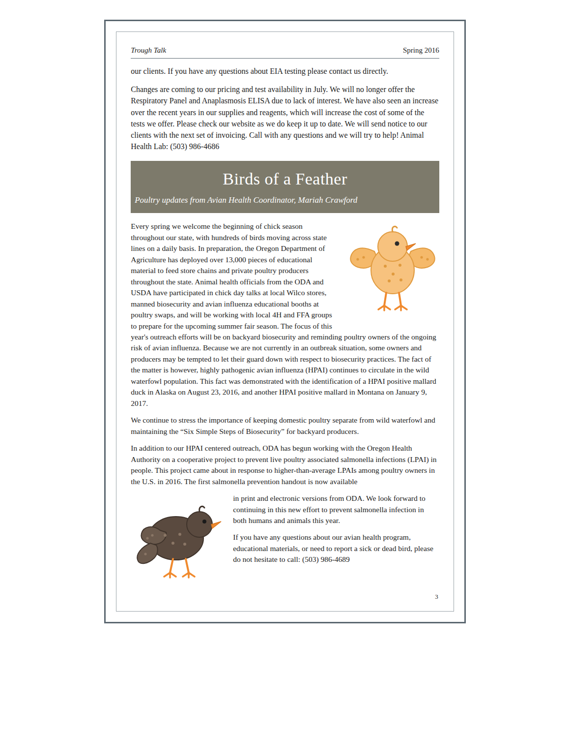Trough Talk
Spring 2016
our clients. If you have any questions about EIA testing please contact us directly.
Changes are coming to our pricing and test availability in July. We will no longer offer the Respiratory Panel and Anaplasmosis ELISA due to lack of interest. We have also seen an increase over the recent years in our supplies and reagents, which will increase the cost of some of the tests we offer. Please check our website as we do keep it up to date. We will send notice to our clients with the next set of invoicing. Call with any questions and we will try to help! Animal Health Lab: (503) 986-4686
Birds of a Feather
Poultry updates from Avian Health Coordinator, Mariah Crawford
Every spring we welcome the beginning of chick season throughout our state, with hundreds of birds moving across state lines on a daily basis. In preparation, the Oregon Department of Agriculture has deployed over 13,000 pieces of educational material to feed store chains and private poultry producers throughout the state. Animal health officials from the ODA and USDA have participated in chick day talks at local Wilco stores, manned biosecurity and avian influenza educational booths at poultry swaps, and will be working with local 4H and FFA groups to prepare for the upcoming summer fair season. The focus of this year's outreach efforts will be on backyard biosecurity and reminding poultry owners of the ongoing risk of avian influenza. Because we are not currently in an outbreak situation, some owners and producers may be tempted to let their guard down with respect to biosecurity practices. The fact of the matter is however, highly pathogenic avian influenza (HPAI) continues to circulate in the wild waterfowl population. This fact was demonstrated with the identification of a HPAI positive mallard duck in Alaska on August 23, 2016, and another HPAI positive mallard in Montana on January 9, 2017.
We continue to stress the importance of keeping domestic poultry separate from wild waterfowl and maintaining the “Six Simple Steps of Biosecurity” for backyard producers.
In addition to our HPAI centered outreach, ODA has begun working with the Oregon Health Authority on a cooperative project to prevent live poultry associated salmonella infections (LPAI) in people. This project came about in response to higher-than-average LPAIs among poultry owners in the U.S. in 2016. The first salmonella prevention handout is now available
in print and electronic versions from ODA. We look forward to continuing in this new effort to prevent salmonella infection in both humans and animals this year.
If you have any questions about our avian health program, educational materials, or need to report a sick or dead bird, please do not hesitate to call: (503) 986-4689
3